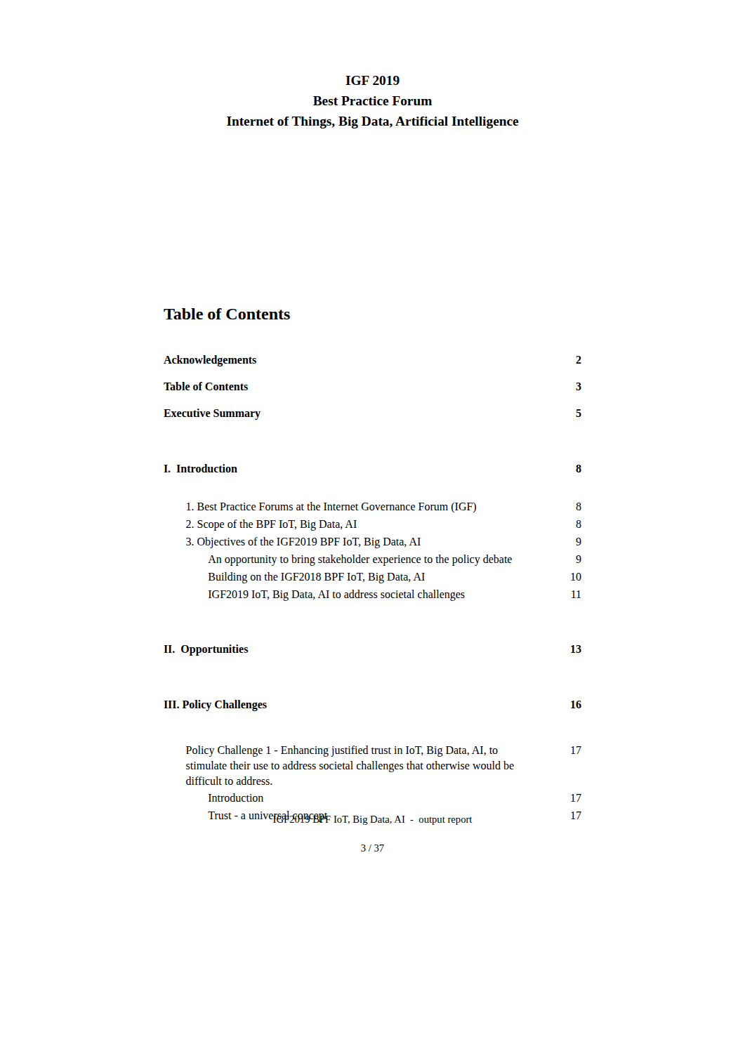IGF 2019 Best Practice Forum Internet of Things, Big Data, Artificial Intelligence
Table of Contents
| Acknowledgements | 2 |
| Table of Contents | 3 |
| Executive Summary | 5 |
| I. Introduction | 8 |
| 1. Best Practice Forums at the Internet Governance Forum (IGF) | 8 |
| 2. Scope of the BPF IoT, Big Data, AI | 8 |
| 3. Objectives of the IGF2019 BPF IoT, Big Data, AI | 9 |
| An opportunity to bring stakeholder experience to the policy debate | 9 |
| Building on the IGF2018 BPF IoT, Big Data, AI | 10 |
| IGF2019 IoT, Big Data, AI to address societal challenges | 11 |
| II. Opportunities | 13 |
| III. Policy Challenges | 16 |
| Policy Challenge 1 - Enhancing justified trust in IoT, Big Data, AI, to stimulate their use to address societal challenges that otherwise would be difficult to address. | 17 |
| Introduction | 17 |
| Trust - a universal concept | 17 |
IGF2019 BPF IoT, Big Data, AI - output report
3 / 37